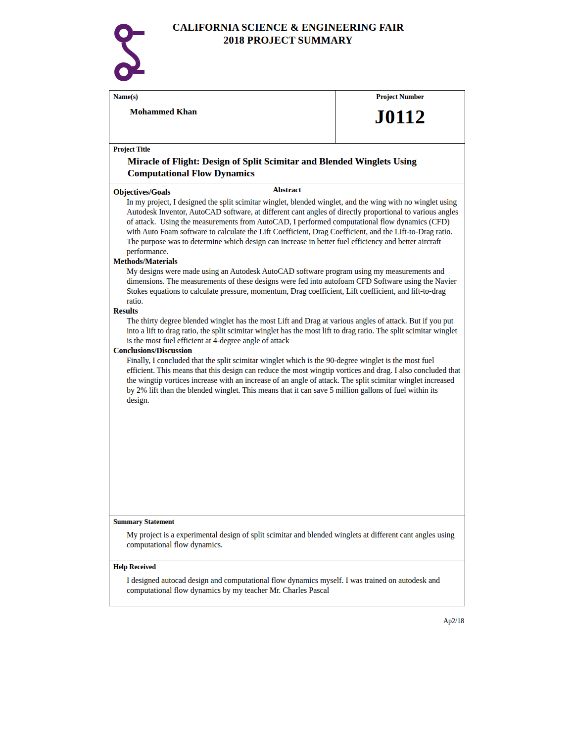CALIFORNIA SCIENCE & ENGINEERING FAIR
2018 PROJECT SUMMARY
Name(s)
Mohammed Khan
Project Number
J0112
Project Title
Miracle of Flight: Design of Split Scimitar and Blended Winglets Using Computational Flow Dynamics
Abstract
Objectives/Goals
In my project, I designed the split scimitar winglet, blended winglet, and the wing with no winglet using Autodesk Inventor, AutoCAD software, at different cant angles of directly proportional to various angles of attack. Using the measurements from AutoCAD, I performed computational flow dynamics (CFD) with Auto Foam software to calculate the Lift Coefficient, Drag Coefficient, and the Lift-to-Drag ratio. The purpose was to determine which design can increase in better fuel efficiency and better aircraft performance.
Methods/Materials
My designs were made using an Autodesk AutoCAD software program using my measurements and dimensions. The measurements of these designs were fed into autofoam CFD Software using the Navier Stokes equations to calculate pressure, momentum, Drag coefficient, Lift coefficient, and lift-to-drag ratio.
Results
The thirty degree blended winglet has the most Lift and Drag at various angles of attack. But if you put into a lift to drag ratio, the split scimitar winglet has the most lift to drag ratio. The split scimitar winglet is the most fuel efficient at 4-degree angle of attack
Conclusions/Discussion
Finally, I concluded that the split scimitar winglet which is the 90-degree winglet is the most fuel efficient. This means that this design can reduce the most wingtip vortices and drag. I also concluded that the wingtip vortices increase with an increase of an angle of attack. The split scimitar winglet increased by 2% lift than the blended winglet. This means that it can save 5 million gallons of fuel within its design.
Summary Statement
My project is a experimental design of split scimitar and blended winglets at different cant angles using computational flow dynamics.
Help Received
I designed autocad design and computational flow dynamics myself. I was trained on autodesk and computational flow dynamics by my teacher Mr. Charles Pascal
Ap2/18